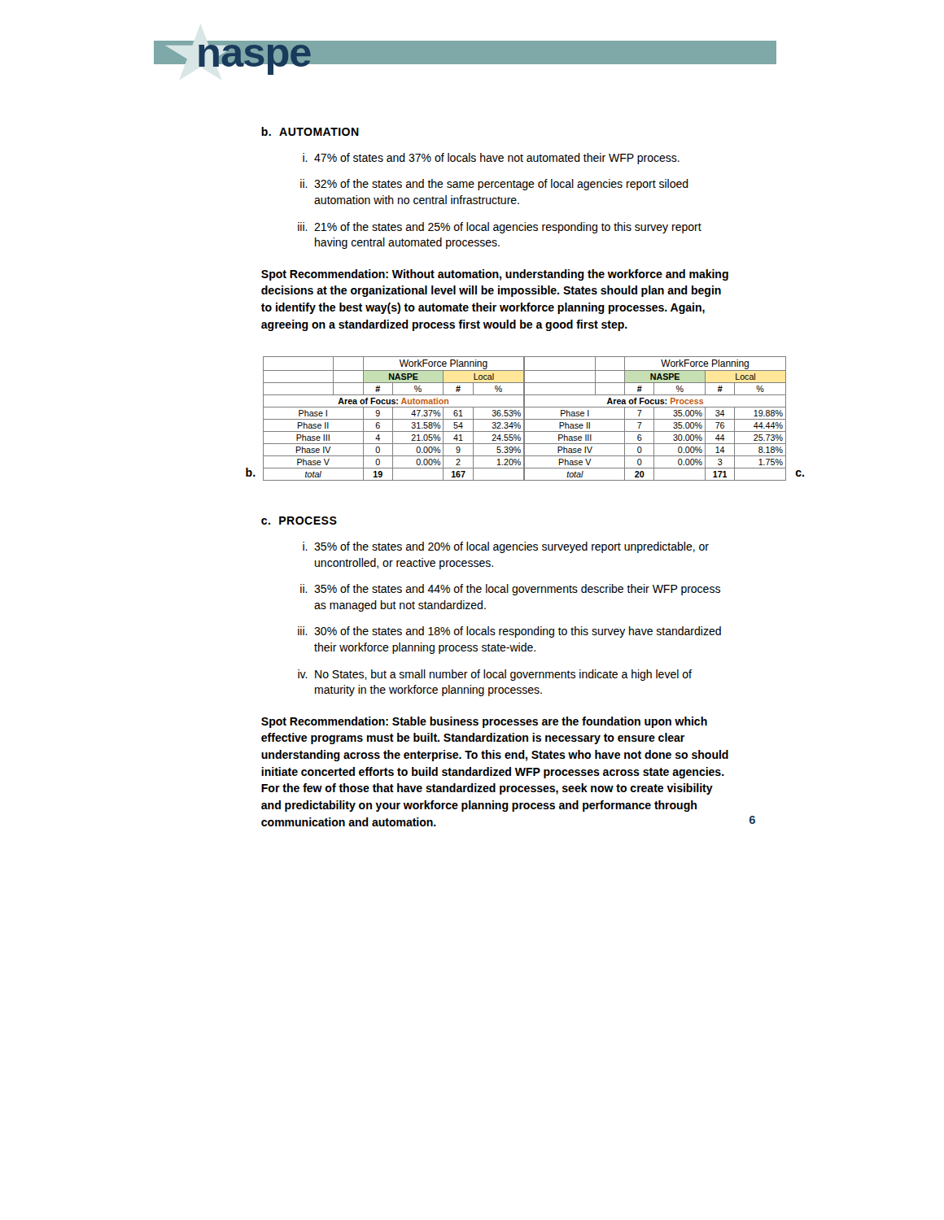naspe
b. AUTOMATION
47% of states and 37% of locals have not automated their WFP process.
32% of the states and the same percentage of local agencies report siloed automation with no central infrastructure.
21% of the states and 25% of local agencies responding to this survey report having central automated processes.
Spot Recommendation: Without automation, understanding the workforce and making decisions at the organizational level will be impossible. States should plan and begin to identify the best way(s) to automate their workforce planning processes. Again, agreeing on a standardized process first would be a good first step.
b.
| | | WorkForce Planning |
| | | NASPE | Local |
| | | # | % | # | % |
| Area of Focus: Automation |
| Phase I | 9 | 47.37% | 61 | 36.53% |
| Phase II | 6 | 31.58% | 54 | 32.34% |
| Phase III | 4 | 21.05% | 41 | 24.55% |
| Phase IV | 0 | 0.00% | 9 | 5.39% |
| Phase V | 0 | 0.00% | 2 | 1.20% |
| total | 19 | | 167 | |
c.
| | | WorkForce Planning |
| | | NASPE | Local |
| | | # | % | # | % |
| Area of Focus: Process |
| Phase I | 7 | 35.00% | 34 | 19.88% |
| Phase II | 7 | 35.00% | 76 | 44.44% |
| Phase III | 6 | 30.00% | 44 | 25.73% |
| Phase IV | 0 | 0.00% | 14 | 8.18% |
| Phase V | 0 | 0.00% | 3 | 1.75% |
| total | 20 | | 171 | |
c. PROCESS
35% of the states and 20% of local agencies surveyed report unpredictable, or uncontrolled, or reactive processes.
35% of the states and 44% of the local governments describe their WFP process as managed but not standardized.
30% of the states and 18% of locals responding to this survey have standardized their workforce planning process state-wide.
No States, but a small number of local governments indicate a high level of maturity in the workforce planning processes.
Spot Recommendation: Stable business processes are the foundation upon which effective programs must be built. Standardization is necessary to ensure clear understanding across the enterprise. To this end, States who have not done so should initiate concerted efforts to build standardized WFP processes across state agencies. For the few of those that have standardized processes, seek now to create visibility and predictability on your workforce planning process and performance through communication and automation.
6